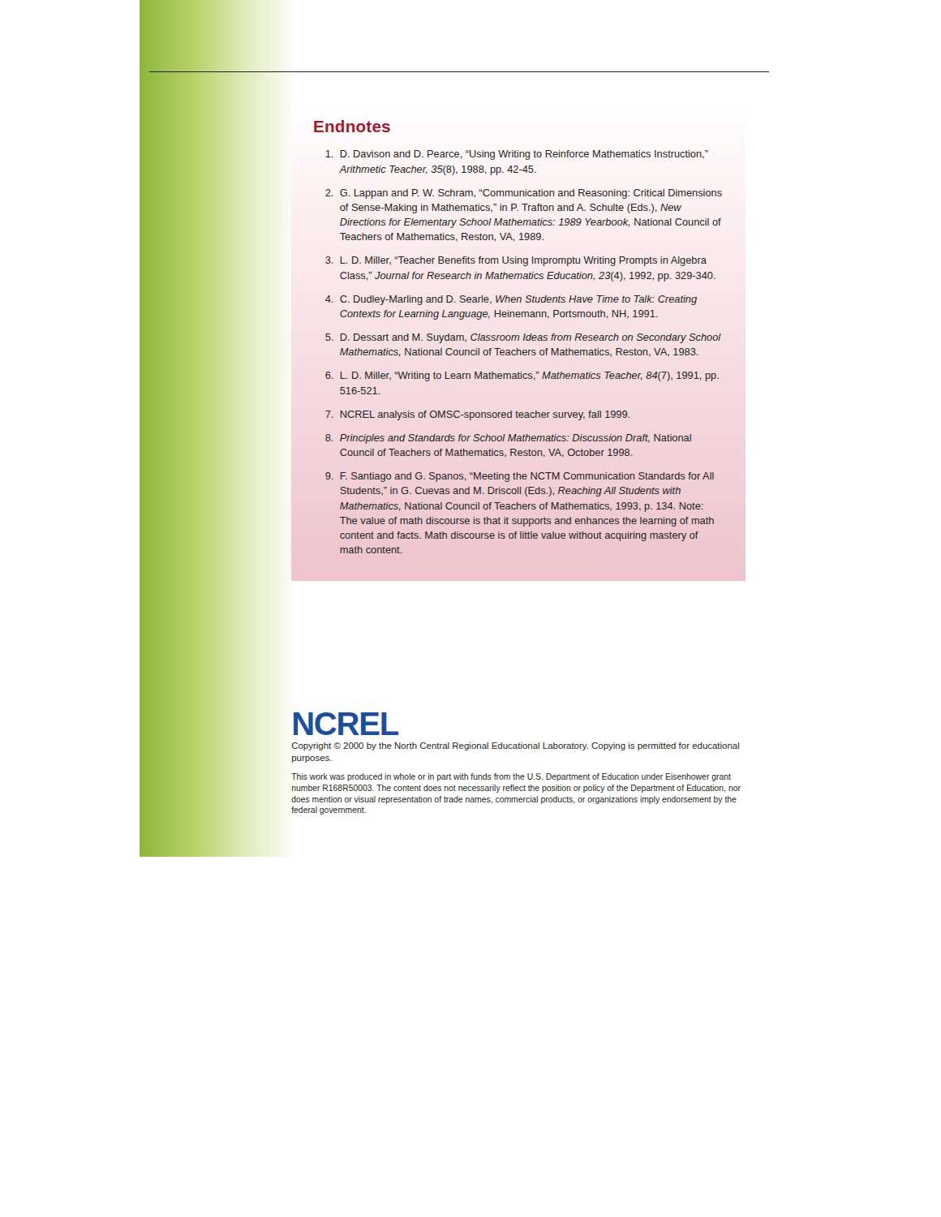Endnotes
D. Davison and D. Pearce, “Using Writing to Reinforce Mathematics Instruction,” Arithmetic Teacher, 35(8), 1988, pp. 42-45.
G. Lappan and P. W. Schram, “Communication and Reasoning: Critical Dimensions of Sense-Making in Mathematics,” in P. Trafton and A. Schulte (Eds.), New Directions for Elementary School Mathematics: 1989 Yearbook, National Council of Teachers of Mathematics, Reston, VA, 1989.
L. D. Miller, “Teacher Benefits from Using Impromptu Writing Prompts in Algebra Class,” Journal for Research in Mathematics Education, 23(4), 1992, pp. 329-340.
C. Dudley-Marling and D. Searle, When Students Have Time to Talk: Creating Contexts for Learning Language, Heinemann, Portsmouth, NH, 1991.
D. Dessart and M. Suydam, Classroom Ideas from Research on Secondary School Mathematics, National Council of Teachers of Mathematics, Reston, VA, 1983.
L. D. Miller, “Writing to Learn Mathematics,” Mathematics Teacher, 84(7), 1991, pp. 516-521.
NCREL analysis of OMSC-sponsored teacher survey, fall 1999.
Principles and Standards for School Mathematics: Discussion Draft, National Council of Teachers of Mathematics, Reston, VA, October 1998.
F. Santiago and G. Spanos, “Meeting the NCTM Communication Standards for All Students,” in G. Cuevas and M. Driscoll (Eds.), Reaching All Students with Mathematics, National Council of Teachers of Mathematics, 1993, p. 134. Note: The value of math discourse is that it supports and enhances the learning of math content and facts. Math discourse is of little value without acquiring mastery of math content.
NCREL
Copyright © 2000 by the North Central Regional Educational Laboratory. Copying is permitted for educational purposes.
This work was produced in whole or in part with funds from the U.S. Department of Education under Eisenhower grant number R168R50003. The content does not necessarily reflect the position or policy of the Department of Education, nor does mention or visual representation of trade names, commercial products, or organizations imply endorsement by the federal government.